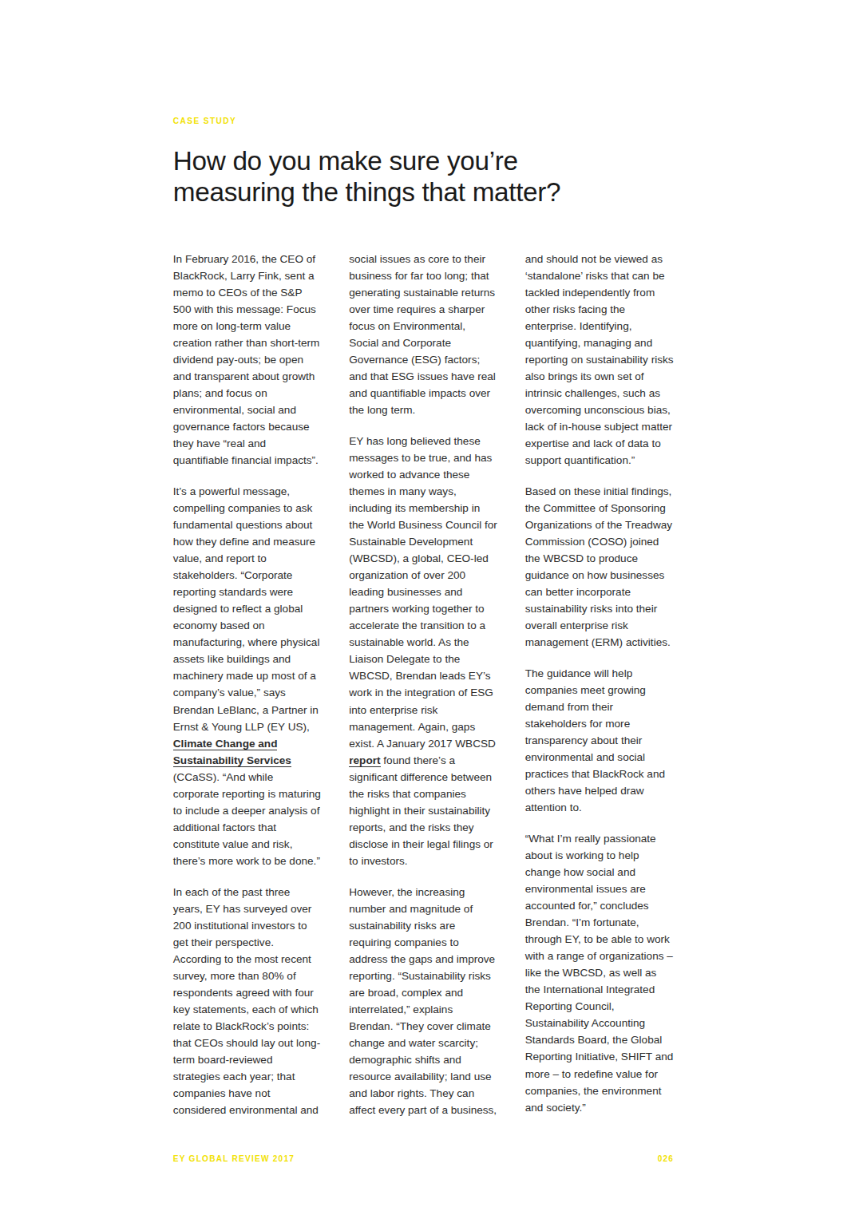Case study
How do you make sure you’re measuring the things that matter?
In February 2016, the CEO of BlackRock, Larry Fink, sent a memo to CEOs of the S&P 500 with this message: Focus more on long-term value creation rather than short-term dividend pay-outs; be open and transparent about growth plans; and focus on environmental, social and governance factors because they have “real and quantifiable financial impacts”.
It’s a powerful message, compelling companies to ask fundamental questions about how they define and measure value, and report to stakeholders. “Corporate reporting standards were designed to reflect a global economy based on manufacturing, where physical assets like buildings and machinery made up most of a company’s value,” says Brendan LeBlanc, a Partner in Ernst & Young LLP (EY US), Climate Change and Sustainability Services (CCaSS). “And while corporate reporting is maturing to include a deeper analysis of additional factors that constitute value and risk, there’s more work to be done.”
In each of the past three years, EY has surveyed over 200 institutional investors to get their perspective. According to the most recent survey, more than 80% of respondents agreed with four key statements, each of which relate to BlackRock’s points: that CEOs should lay out long-term board-reviewed strategies each year; that companies have not considered environmental and social issues as core to their business for far too long; that generating sustainable returns over time requires a sharper focus on Environmental, Social and Corporate Governance (ESG) factors; and that ESG issues have real and quantifiable impacts over the long term.
EY has long believed these messages to be true, and has worked to advance these themes in many ways, including its membership in the World Business Council for Sustainable Development (WBCSD), a global, CEO-led organization of over 200 leading businesses and partners working together to accelerate the transition to a sustainable world. As the Liaison Delegate to the WBCSD, Brendan leads EY’s work in the integration of ESG into enterprise risk management. Again, gaps exist. A January 2017 WBCSD report found there’s a significant difference between the risks that companies highlight in their sustainability reports, and the risks they disclose in their legal filings or to investors.
However, the increasing number and magnitude of sustainability risks are requiring companies to address the gaps and improve reporting. “Sustainability risks are broad, complex and interrelated,” explains Brendan. “They cover climate change and water scarcity; demographic shifts and resource availability; land use and labor rights. They can affect every part of a business, and should not be viewed as ‘standalone’ risks that can be tackled independently from other risks facing the enterprise. Identifying, quantifying, managing and reporting on sustainability risks also brings its own set of intrinsic challenges, such as overcoming unconscious bias, lack of in-house subject matter expertise and lack of data to support quantification.”
Based on these initial findings, the Committee of Sponsoring Organizations of the Treadway Commission (COSO) joined the WBCSD to produce guidance on how businesses can better incorporate sustainability risks into their overall enterprise risk management (ERM) activities.
The guidance will help companies meet growing demand from their stakeholders for more transparency about their environmental and social practices that BlackRock and others have helped draw attention to.
“What I’m really passionate about is working to help change how social and environmental issues are accounted for,” concludes Brendan. “I’m fortunate, through EY, to be able to work with a range of organizations – like the WBCSD, as well as the International Integrated Reporting Council, Sustainability Accounting Standards Board, the Global Reporting Initiative, SHIFT and more – to redefine value for companies, the environment and society.”
EY Global Review 2017 026